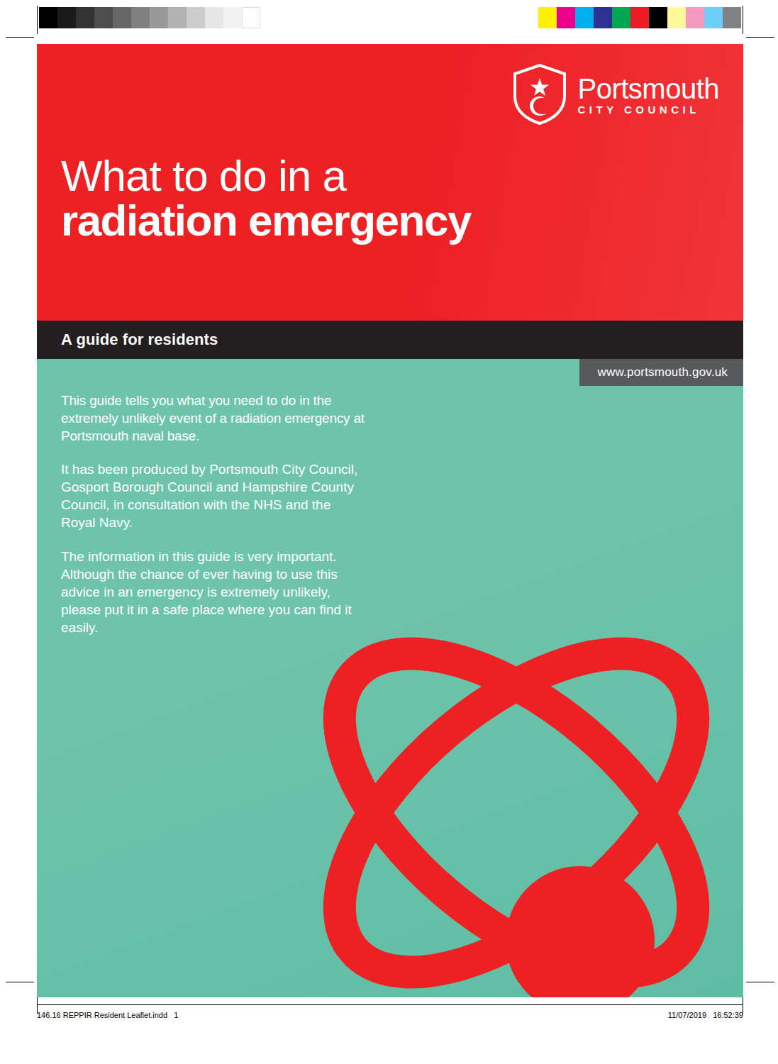Portsmouth CITY COUNCIL
What to do in a radiation emergency
A guide for residents
www.portsmouth.gov.uk
This guide tells you what you need to do in the extremely unlikely event of a radiation emergency at Portsmouth naval base.
It has been produced by Portsmouth City Council, Gosport Borough Council and Hampshire County Council, in consultation with the NHS and the Royal Navy.
The information in this guide is very important. Although the chance of ever having to use this advice in an emergency is extremely unlikely, please put it in a safe place where you can find it easily.
146.16 REPPIR Resident Leaflet.indd 1 11/07/2019 16:52:39